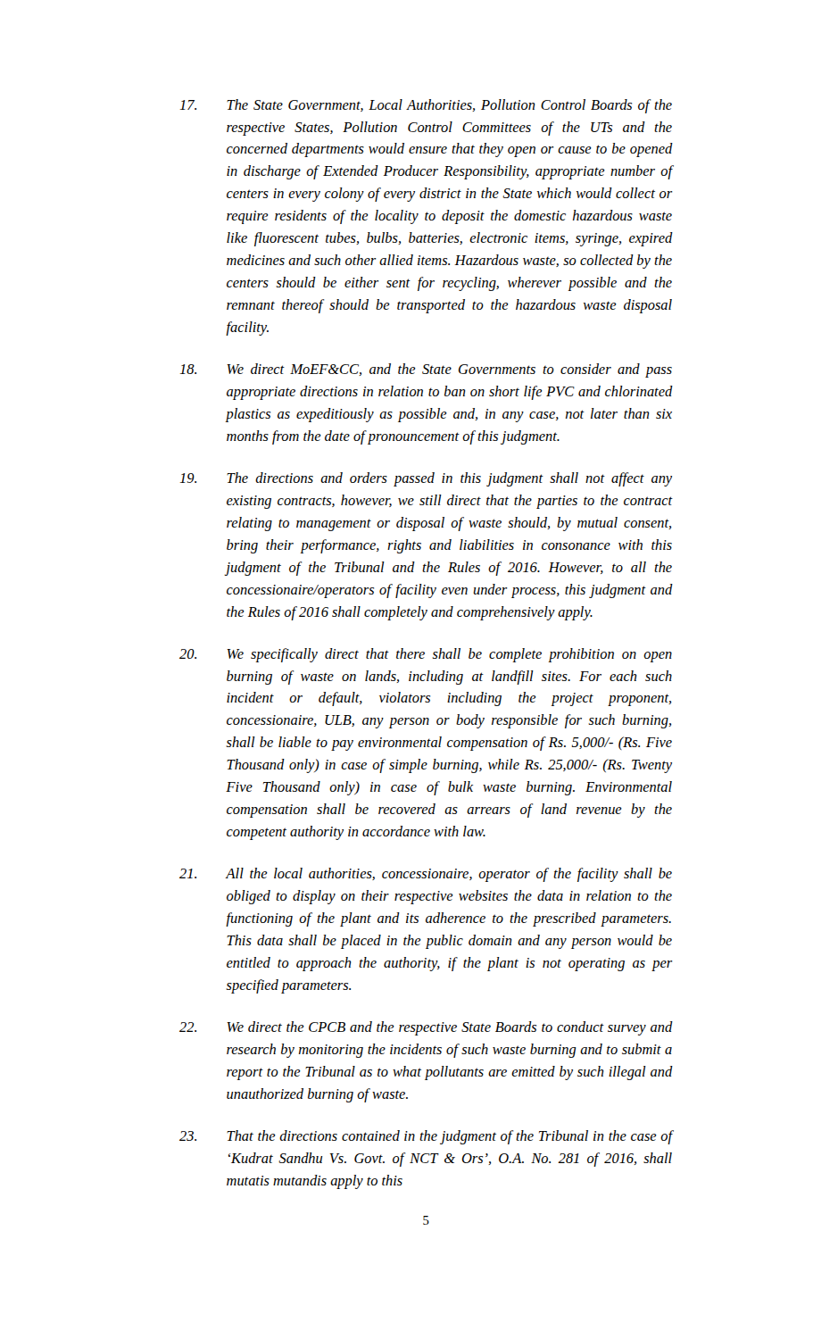17. The State Government, Local Authorities, Pollution Control Boards of the respective States, Pollution Control Committees of the UTs and the concerned departments would ensure that they open or cause to be opened in discharge of Extended Producer Responsibility, appropriate number of centers in every colony of every district in the State which would collect or require residents of the locality to deposit the domestic hazardous waste like fluorescent tubes, bulbs, batteries, electronic items, syringe, expired medicines and such other allied items. Hazardous waste, so collected by the centers should be either sent for recycling, wherever possible and the remnant thereof should be transported to the hazardous waste disposal facility.
18. We direct MoEF&CC, and the State Governments to consider and pass appropriate directions in relation to ban on short life PVC and chlorinated plastics as expeditiously as possible and, in any case, not later than six months from the date of pronouncement of this judgment.
19. The directions and orders passed in this judgment shall not affect any existing contracts, however, we still direct that the parties to the contract relating to management or disposal of waste should, by mutual consent, bring their performance, rights and liabilities in consonance with this judgment of the Tribunal and the Rules of 2016. However, to all the concessionaire/operators of facility even under process, this judgment and the Rules of 2016 shall completely and comprehensively apply.
20. We specifically direct that there shall be complete prohibition on open burning of waste on lands, including at landfill sites. For each such incident or default, violators including the project proponent, concessionaire, ULB, any person or body responsible for such burning, shall be liable to pay environmental compensation of Rs. 5,000/- (Rs. Five Thousand only) in case of simple burning, while Rs. 25,000/- (Rs. Twenty Five Thousand only) in case of bulk waste burning. Environmental compensation shall be recovered as arrears of land revenue by the competent authority in accordance with law.
21. All the local authorities, concessionaire, operator of the facility shall be obliged to display on their respective websites the data in relation to the functioning of the plant and its adherence to the prescribed parameters. This data shall be placed in the public domain and any person would be entitled to approach the authority, if the plant is not operating as per specified parameters.
22. We direct the CPCB and the respective State Boards to conduct survey and research by monitoring the incidents of such waste burning and to submit a report to the Tribunal as to what pollutants are emitted by such illegal and unauthorized burning of waste.
23. That the directions contained in the judgment of the Tribunal in the case of ‘Kudrat Sandhu Vs. Govt. of NCT & Ors’, O.A. No. 281 of 2016, shall mutatis mutandis apply to this
5